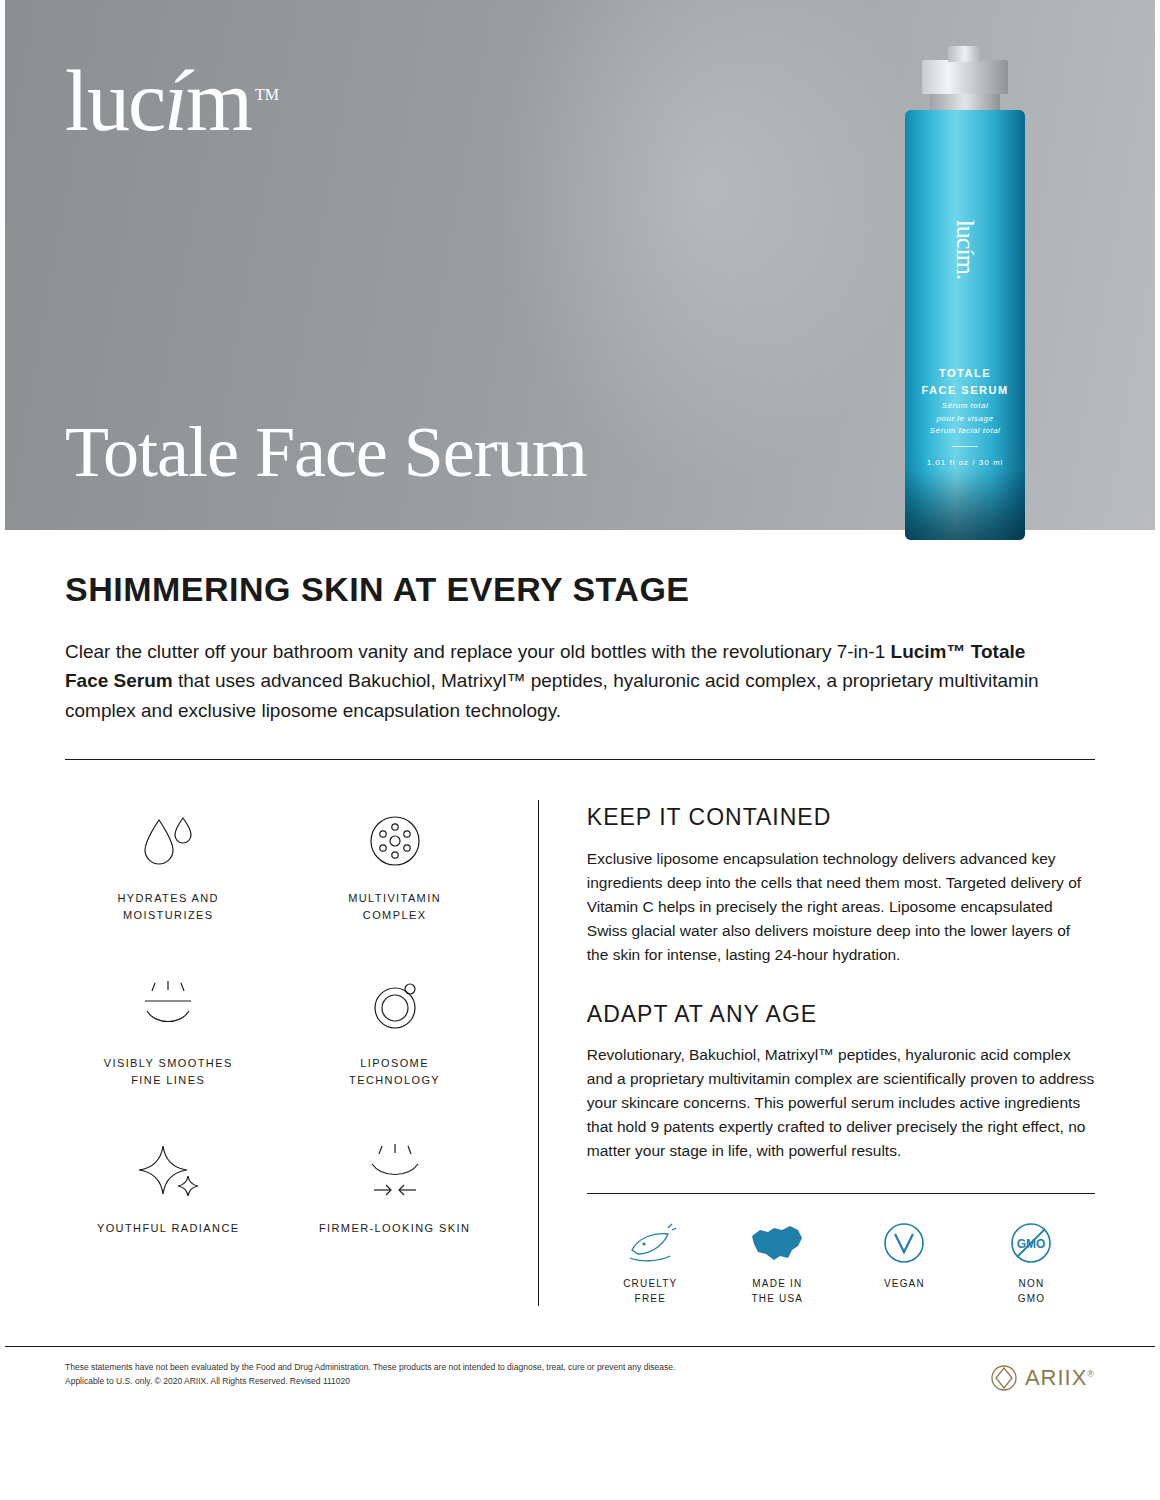lucímTM
Totale Face Serum
lucím.
TOTALE
FACE SERUM
Sérum total
pour le visage
Sérum facial total
1.01 fl oz / 30 ml
SHIMMERING SKIN AT EVERY STAGE
Clear the clutter off your bathroom vanity and replace your old bottles with the revolutionary 7-in-1 Lucim™ Totale Face Serum that uses advanced Bakuchiol, Matrixyl™ peptides, hyaluronic acid complex, a proprietary multivitamin complex and exclusive liposome encapsulation technology.
HYDRATES AND
MOISTURIZES
MULTIVITAMIN
COMPLEX
VISIBLY SMOOTHES
FINE LINES
LIPOSOME
TECHNOLOGY
YOUTHFUL RADIANCE
FIRMER-LOOKING SKIN
KEEP IT CONTAINED
Exclusive liposome encapsulation technology delivers advanced key ingredients deep into the cells that need them most. Targeted delivery of Vitamin C helps in precisely the right areas. Liposome encapsulated Swiss glacial water also delivers moisture deep into the lower layers of the skin for intense, lasting 24-hour hydration.
ADAPT AT ANY AGE
Revolutionary, Bakuchiol, Matrixyl™ peptides, hyaluronic acid complex and a proprietary multivitamin complex are scientifically proven to address your skincare concerns. This powerful serum includes active ingredients that hold 9 patents expertly crafted to deliver precisely the right effect, no matter your stage in life, with powerful results.
CRUELTY
FREE
MADE IN
THE USA
VEGAN
GMO
NON
GMO
These statements have not been evaluated by the Food and Drug Administration. These products are not intended to diagnose, treat, cure or prevent any disease.
Applicable to U.S. only. © 2020 ARIIX. All Rights Reserved. Revised 111020
ARIIX®